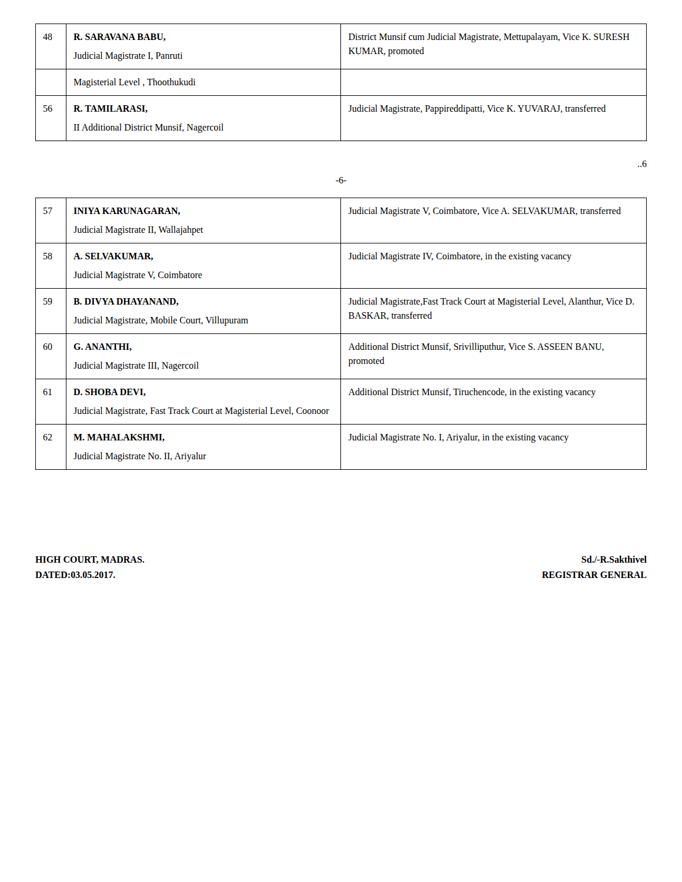| 48 | R. SARAVANA BABU, Judicial Magistrate I, Panruti | District Munsif cum Judicial Magistrate, Mettupalayam, Vice K. SURESH KUMAR, promoted |
| | Magisterial Level , Thoothukudi | |
| 56 | R. TAMILARASI, II Additional District Munsif, Nagercoil | Judicial Magistrate, Pappireddipatti, Vice K. YUVARAJ, transferred |
..6
-6-
| 57 | INIYA KARUNAGARAN, Judicial Magistrate II, Wallajahpet | Judicial Magistrate V, Coimbatore, Vice A. SELVAKUMAR, transferred |
| 58 | A. SELVAKUMAR, Judicial Magistrate V, Coimbatore | Judicial Magistrate IV, Coimbatore, in the existing vacancy |
| 59 | B. DIVYA DHAYANAND, Judicial Magistrate, Mobile Court, Villupuram | Judicial Magistrate,Fast Track Court at Magisterial Level, Alanthur, Vice D. BASKAR, transferred |
| 60 | G. ANANTHI, Judicial Magistrate III, Nagercoil | Additional District Munsif, Srivilliputhur, Vice S. ASSEEN BANU, promoted |
| 61 | D. SHOBA DEVI, Judicial Magistrate, Fast Track Court at Magisterial Level, Coonoor | Additional District Munsif, Tiruchencode, in the existing vacancy |
| 62 | M. MAHALAKSHMI, Judicial Magistrate No. II, Ariyalur | Judicial Magistrate No. I, Ariyalur, in the existing vacancy |
| HIGH COURT, MADRAS. | Sd./-R.Sakthivel |
| DATED:03.05.2017. | REGISTRAR GENERAL |